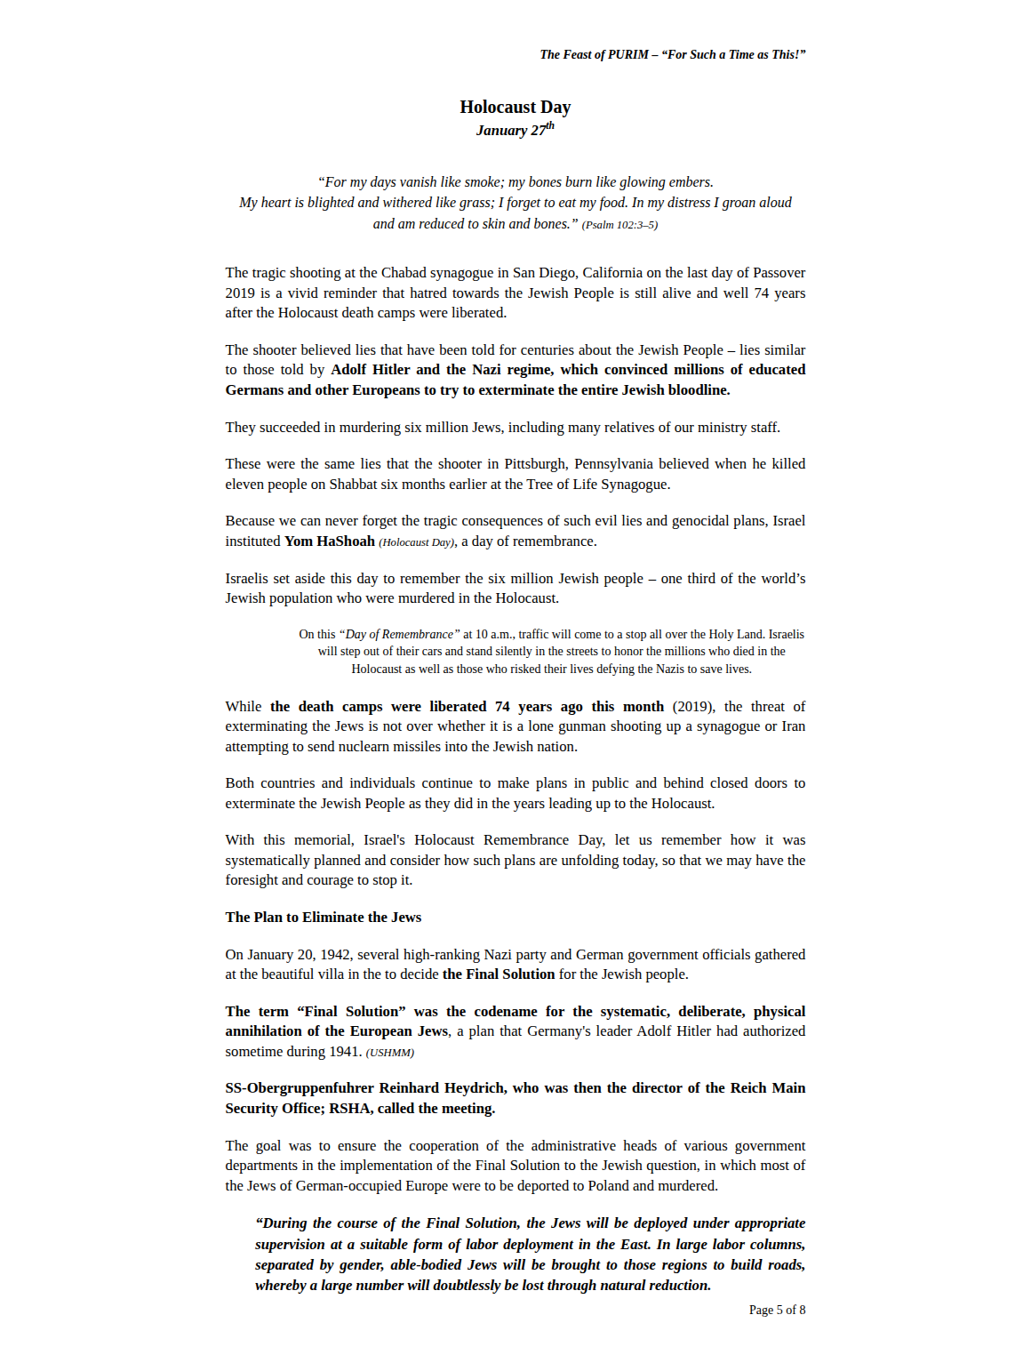The Feast of PURIM – “For Such a Time as This!”
Holocaust Day
January 27th
“For my days vanish like smoke; my bones burn like glowing embers.
My heart is blighted and withered like grass; I forget to eat my food. In my distress I groan aloud
and am reduced to skin and bones.” (Psalm 102:3–5)
The tragic shooting at the Chabad synagogue in San Diego, California on the last day of Passover 2019 is a vivid reminder that hatred towards the Jewish People is still alive and well 74 years after the Holocaust death camps were liberated.
The shooter believed lies that have been told for centuries about the Jewish People – lies similar to those told by Adolf Hitler and the Nazi regime, which convinced millions of educated Germans and other Europeans to try to exterminate the entire Jewish bloodline.
They succeeded in murdering six million Jews, including many relatives of our ministry staff.
These were the same lies that the shooter in Pittsburgh, Pennsylvania believed when he killed eleven people on Shabbat six months earlier at the Tree of Life Synagogue.
Because we can never forget the tragic consequences of such evil lies and genocidal plans, Israel instituted Yom HaShoah (Holocaust Day), a day of remembrance.
Israelis set aside this day to remember the six million Jewish people – one third of the world’s Jewish population who were murdered in the Holocaust.
On this “Day of Remembrance” at 10 a.m., traffic will come to a stop all over the Holy Land. Israelis will step out of their cars and stand silently in the streets to honor the millions who died in the Holocaust as well as those who risked their lives defying the Nazis to save lives.
While the death camps were liberated 74 years ago this month (2019), the threat of exterminating the Jews is not over whether it is a lone gunman shooting up a synagogue or Iran attempting to send nuclearn missiles into the Jewish nation.
Both countries and individuals continue to make plans in public and behind closed doors to exterminate the Jewish People as they did in the years leading up to the Holocaust.
With this memorial, Israel's Holocaust Remembrance Day, let us remember how it was systematically planned and consider how such plans are unfolding today, so that we may have the foresight and courage to stop it.
The Plan to Eliminate the Jews
On January 20, 1942, several high-ranking Nazi party and German government officials gathered at the beautiful villa in the to decide the Final Solution for the Jewish people.
The term “Final Solution” was the codename for the systematic, deliberate, physical annihilation of the European Jews, a plan that Germany's leader Adolf Hitler had authorized sometime during 1941. (USHMM)
SS-Obergruppenfuhrer Reinhard Heydrich, who was then the director of the Reich Main Security Office; RSHA, called the meeting.
The goal was to ensure the cooperation of the administrative heads of various government departments in the implementation of the Final Solution to the Jewish question, in which most of the Jews of German-occupied Europe were to be deported to Poland and murdered.
“During the course of the Final Solution, the Jews will be deployed under appropriate supervision at a suitable form of labor deployment in the East. In large labor columns, separated by gender, able-bodied Jews will be brought to those regions to build roads, whereby a large number will doubtlessly be lost through natural reduction.
Page 5 of 8